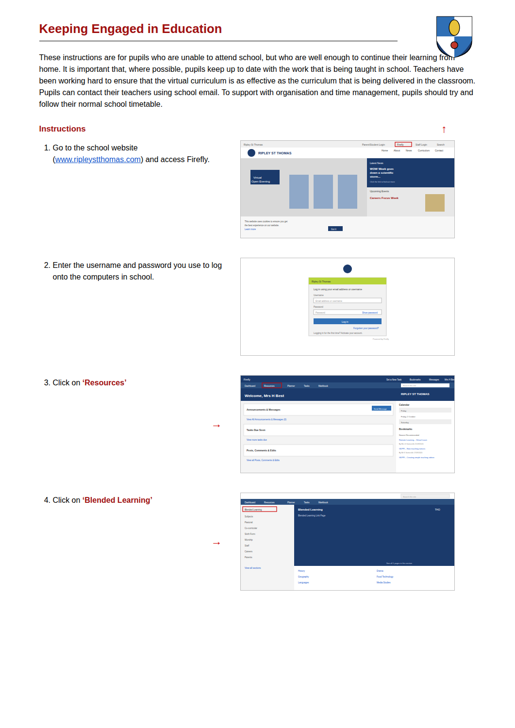Keeping Engaged in Education
These instructions are for pupils who are unable to attend school, but who are well enough to continue their learning from home. It is important that, where possible, pupils keep up to date with the work that is being taught in school. Teachers have been working hard to ensure that the virtual curriculum is as effective as the curriculum that is being delivered in the classroom. Pupils can contact their teachers using school email. To support with organisation and time management, pupils should try and follow their normal school timetable.
Instructions
Go to the school website (www.ripleystthomas.com) and access Firefly.
↑ Ripley St Thomas Parent/Student Login Firefly Staff Login Search RIPLEY ST THOMAS Home About News Curriculum Contact Virtual Open Evening Latest News WOW Week goes down a scientific storm... Click the link to find out more Upcoming Events Careers Focus Week This website uses cookies to ensure you get the best experience on our website. Learn more Got it
Enter the username and password you use to log onto the computers in school.
Ripley St Thomas Log in using your email address or username Username Email address or username Password Password Show password Log in Forgotten your password? Logging in for the first time? Activate your account. Powered by Firefly
Click on ‘Resources’
→ Firefly Set a New Task Bookmarks Messages Mrs H Best Dashboard Resources Planner Tasks Markbook Search this site Welcome, Mrs H Best RIPLEY ST THOMAS Announcements & Messages Send Message View All Announcements & Messages (0) Tasks Due Soon View more tasks due Posts, Comments & Edits View all Posts, Comments & Edits Calendar Friday Friday 2 October Saturday Bookmarks Newest Recommended Remote Learning – Virtual Learn By Mrs G Somerville 21/09/2020 GDPR – New teaching notices By Mr K Somerville 17/09/2020 GDPR – Creating simple teaching videos
Click on ‘Blended Learning’
→ Search this site Dashboard Resources Planner Tasks Markbook Blended Learning Subjects Pastoral Co-curricular Sixth Form Worship Staff Careers Parents View all sections Blended Learning Blended Learning Link Page THO See all 1 pages in this section History Drama Geography Food Technology Languages Media Studies